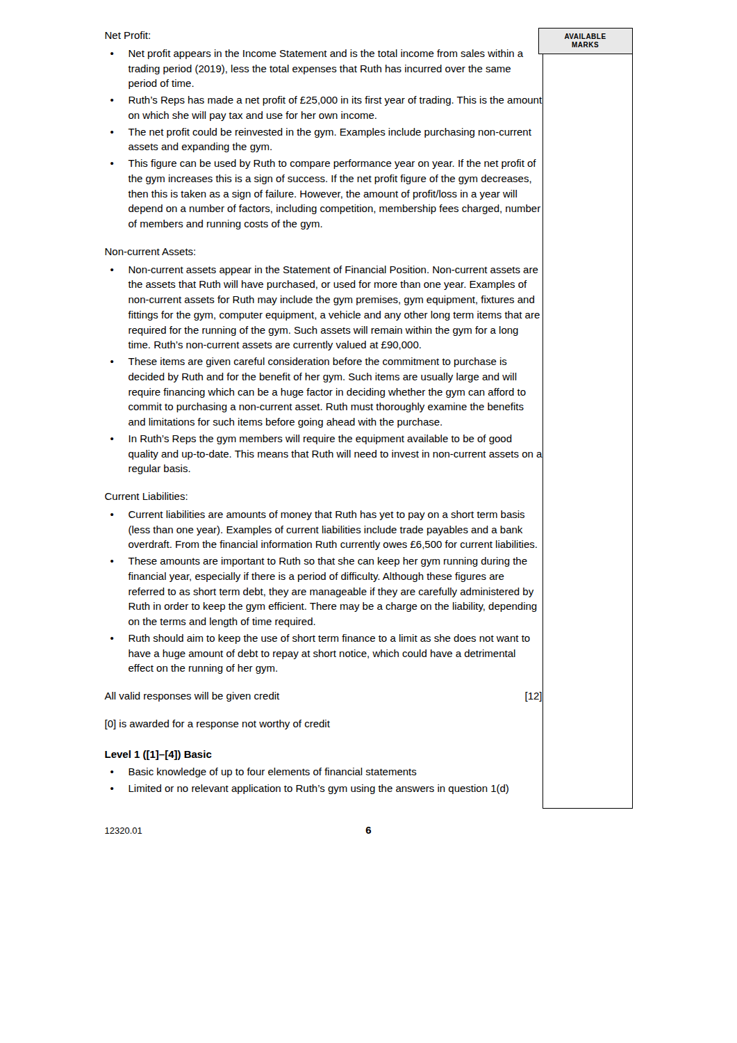AVAILABLE
MARKS
Net Profit:
Net profit appears in the Income Statement and is the total income from sales within a trading period (2019), less the total expenses that Ruth has incurred over the same period of time.
Ruth’s Reps has made a net profit of £25,000 in its first year of trading. This is the amount on which she will pay tax and use for her own income.
The net profit could be reinvested in the gym. Examples include purchasing non-current assets and expanding the gym.
This figure can be used by Ruth to compare performance year on year. If the net profit of the gym increases this is a sign of success. If the net profit figure of the gym decreases, then this is taken as a sign of failure. However, the amount of profit/loss in a year will depend on a number of factors, including competition, membership fees charged, number of members and running costs of the gym.
Non-current Assets:
Non-current assets appear in the Statement of Financial Position. Non-current assets are the assets that Ruth will have purchased, or used for more than one year. Examples of non-current assets for Ruth may include the gym premises, gym equipment, fixtures and fittings for the gym, computer equipment, a vehicle and any other long term items that are required for the running of the gym. Such assets will remain within the gym for a long time. Ruth’s non-current assets are currently valued at £90,000.
These items are given careful consideration before the commitment to purchase is decided by Ruth and for the benefit of her gym. Such items are usually large and will require financing which can be a huge factor in deciding whether the gym can afford to commit to purchasing a non-current asset. Ruth must thoroughly examine the benefits and limitations for such items before going ahead with the purchase.
In Ruth’s Reps the gym members will require the equipment available to be of good quality and up-to-date. This means that Ruth will need to invest in non-current assets on a regular basis.
Current Liabilities:
Current liabilities are amounts of money that Ruth has yet to pay on a short term basis (less than one year). Examples of current liabilities include trade payables and a bank overdraft. From the financial information Ruth currently owes £6,500 for current liabilities.
These amounts are important to Ruth so that she can keep her gym running during the financial year, especially if there is a period of difficulty. Although these figures are referred to as short term debt, they are manageable if they are carefully administered by Ruth in order to keep the gym efficient. There may be a charge on the liability, depending on the terms and length of time required.
Ruth should aim to keep the use of short term finance to a limit as she does not want to have a huge amount of debt to repay at short notice, which could have a detrimental effect on the running of her gym.
All valid responses will be given credit [12]
[0] is awarded for a response not worthy of credit
Level 1 ([1]–[4]) Basic
Basic knowledge of up to four elements of financial statements
Limited or no relevant application to Ruth’s gym using the answers in question 1(d)
12320.01 6